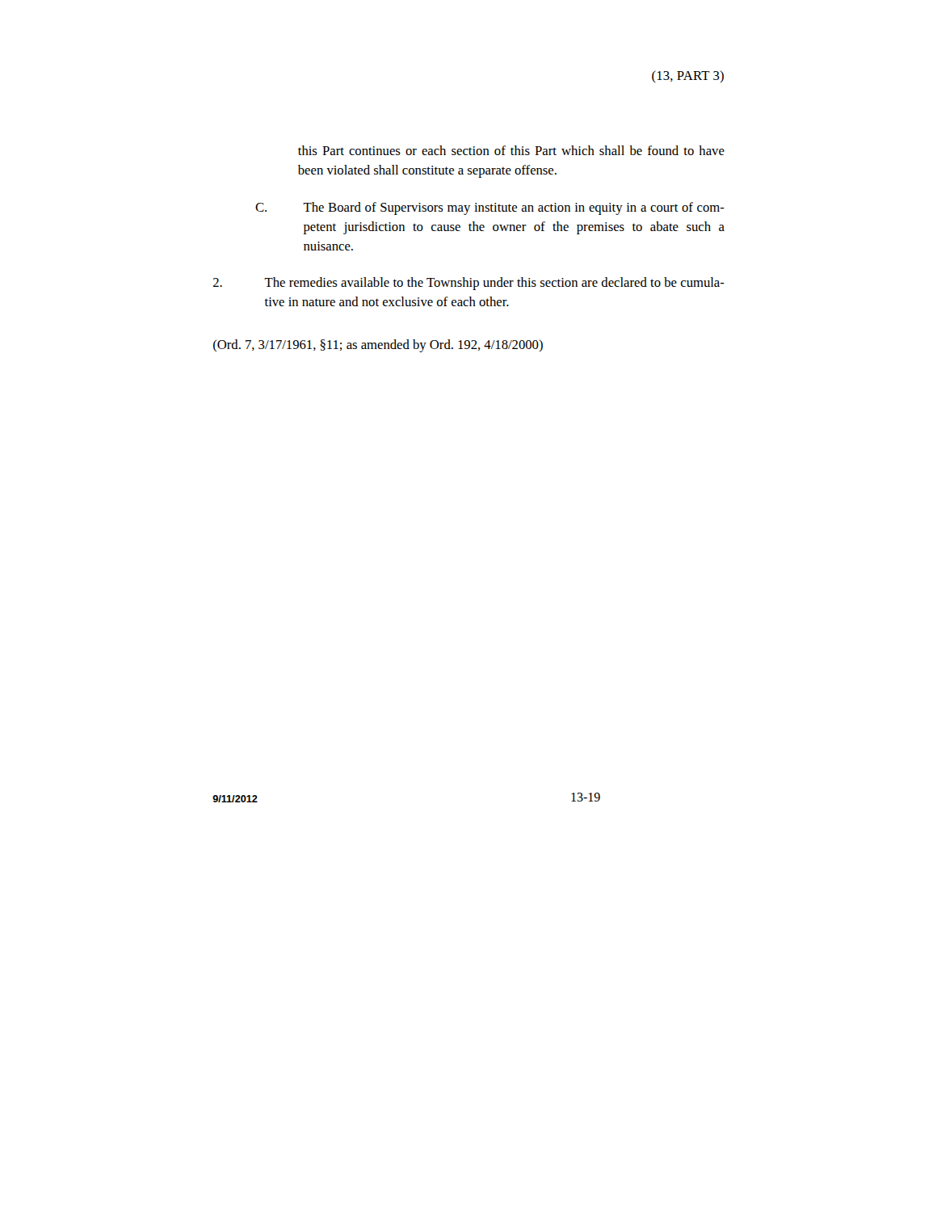(13, PART 3)
this Part continues or each section of this Part which shall be found to have been violated shall constitute a separate offense.
C.
The Board of Supervisors may institute an action in equity in a court of competent jurisdiction to cause the owner of the premises to abate such a nuisance.
2.
The remedies available to the Township under this section are declared to be cumulative in nature and not exclusive of each other.
(Ord. 7, 3/17/1961, §11; as amended by Ord. 192, 4/18/2000)
9/11/2012
13-19